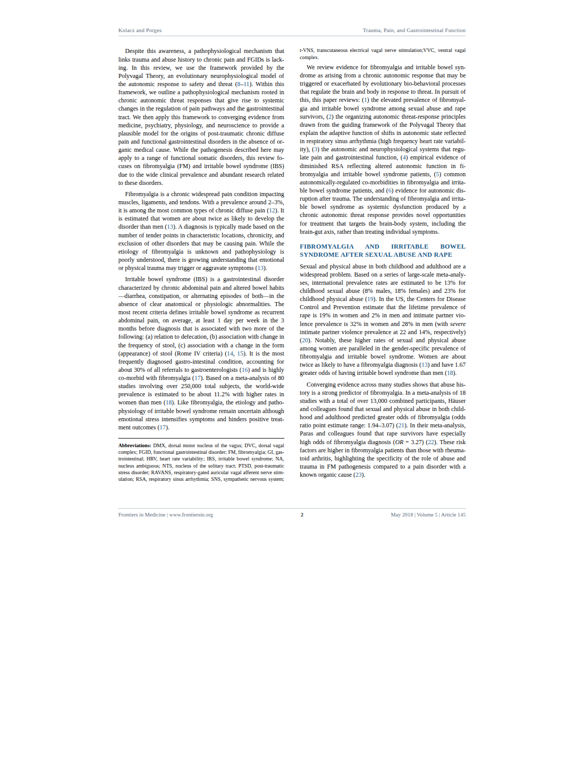Kolacz and Porges
Trauma, Pain, and Gastrointestinal Function
Despite this awareness, a pathophysiological mechanism that links trauma and abuse history to chronic pain and FGIDs is lacking. In this review, we use the framework provided by the Polyvagal Theory, an evolutionary neurophysiological model of the autonomic response to safety and threat (8–11). Within this framework, we outline a pathophysiological mechanism rooted in chronic autonomic threat responses that give rise to systemic changes in the regulation of pain pathways and the gastrointestinal tract. We then apply this framework to converging evidence from medicine, psychiatry, physiology, and neuroscience to provide a plausible model for the origins of post-traumatic chronic diffuse pain and functional gastrointestinal disorders in the absence of organic medical cause. While the pathogenesis described here may apply to a range of functional somatic disorders, this review focuses on fibromyalgia (FM) and irritable bowel syndrome (IBS) due to the wide clinical prevalence and abundant research related to these disorders.
Fibromyalgia is a chronic widespread pain condition impacting muscles, ligaments, and tendons. With a prevalence around 2–3%, it is among the most common types of chronic diffuse pain (12). It is estimated that women are about twice as likely to develop the disorder than men (13). A diagnosis is typically made based on the number of tender points in characteristic locations, chronicity, and exclusion of other disorders that may be causing pain. While the etiology of fibromyalgia is unknown and pathophysiology is poorly understood, there is growing understanding that emotional or physical trauma may trigger or aggravate symptoms (13).
Irritable bowel syndrome (IBS) is a gastrointestinal disorder characterized by chronic abdominal pain and altered bowel habits—diarrhea, constipation, or alternating episodes of both—in the absence of clear anatomical or physiologic abnormalities. The most recent criteria defines irritable bowel syndrome as recurrent abdominal pain, on average, at least 1 day per week in the 3 months before diagnosis that is associated with two more of the following: (a) relation to defecation, (b) association with change in the frequency of stool, (c) association with a change in the form (appearance) of stool (Rome IV criteria) (14, 15). It is the most frequently diagnosed gastro-intestinal condition, accounting for about 30% of all referrals to gastroenterologists (16) and is highly co-morbid with fibromyalgia (17). Based on a meta-analysis of 80 studies involving over 250,000 total subjects, the world-wide prevalence is estimated to be about 11.2% with higher rates in women than men (18). Like fibromyalgia, the etiology and pathophysiology of irritable bowel syndrome remain uncertain although emotional stress intensifies symptoms and hinders positive treatment outcomes (17).
Abbreviations: DMX, dorsal motor nucleus of the vagus; DVC, dorsal vagal complex; FGID, functional gastrointestinal disorder; FM, fibromyalgia; GI, gastrointestinal; HRV, heart rate variability; IRS, irritable bowel syndrome; NA, nucleus ambiguous; NTS, nucleus of the solitary tract; PTSD, post-traumatic stress disorder; RAVANS, respiratory-gated auricular vagal afferent nerve stimulation; RSA, respiratory sinus arrhythmia; SNS, sympathetic nervous system; t-VNS, transcutaneous electrical vagal nerve stimulation;VVC, ventral vagal complex.
We review evidence for fibromyalgia and irritable bowel syndrome as arising from a chronic autonomic response that may be triggered or exacerbated by evolutionary bio-behavioral processes that regulate the brain and body in response to threat. In pursuit of this, this paper reviews: (1) the elevated prevalence of fibromyalgia and irritable bowel syndrome among sexual abuse and rape survivors, (2) the organizing autonomic threat-response principles drawn from the guiding framework of the Polyvagal Theory that explain the adaptive function of shifts in autonomic state reflected in respiratory sinus arrhythmia (high frequency heart rate variability), (3) the autonomic and neurophysiological systems that regulate pain and gastrointestinal function, (4) empirical evidence of diminished RSA reflecting altered autonomic function in fibromyalgia and irritable bowel syndrome patients, (5) common autonomically-regulated co-morbidities in fibromyalgia and irritable bowel syndrome patients, and (6) evidence for autonomic disruption after trauma. The understanding of fibromyalgia and irritable bowel syndrome as systemic dysfunction produced by a chronic autonomic threat response provides novel opportunities for treatment that targets the brain-body system, including the brain-gut axis, rather than treating individual symptoms.
Fibromyalgia and Irritable Bowel Syndrome After Sexual Abuse and Rape
Sexual and physical abuse in both childhood and adulthood are a widespread problem. Based on a series of large-scale meta-analyses, international prevalence rates are estimated to be 13% for childhood sexual abuse (8% males, 18% females) and 23% for childhood physical abuse (19). In the US, the Centers for Disease Control and Prevention estimate that the lifetime prevalence of rape is 19% in women and 2% in men and intimate partner violence prevalence is 32% in women and 28% in men (with severe intimate partner violence prevalence at 22 and 14%, respectively) (20). Notably, these higher rates of sexual and physical abuse among women are paralleled in the gender-specific prevalence of fibromyalgia and irritable bowel syndrome. Women are about twice as likely to have a fibromyalgia diagnosis (13) and have 1.67 greater odds of having irritable bowel syndrome than men (18).
Converging evidence across many studies shows that abuse history is a strong predictor of fibromyalgia. In a meta-analysis of 18 studies with a total of over 13,000 combined participants, Häuser and colleagues found that sexual and physical abuse in both childhood and adulthood predicted greater odds of fibromyalgia (odds ratio point estimate range: 1.94–3.07) (21). In their meta-analysis, Paras and colleagues found that rape survivors have especially high odds of fibromyalgia diagnosis (OR = 3.27) (22). These risk factors are higher in fibromyalgia patients than those with rheumatoid arthritis, highlighting the specificity of the role of abuse and trauma in FM pathogenesis compared to a pain disorder with a known organic cause (23).
Frontiers in Medicine | www.frontiersin.org
2
May 2018 | Volume 5 | Article 145